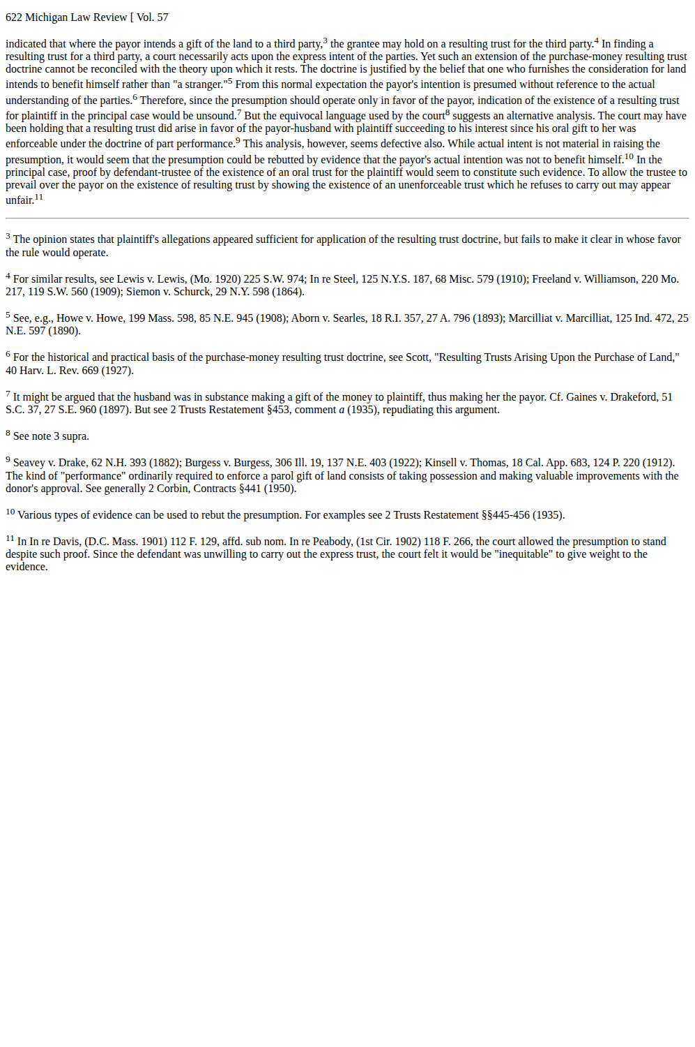622 Michigan Law Review [ Vol. 57
indicated that where the payor intends a gift of the land to a third party,3 the grantee may hold on a resulting trust for the third party.4 In finding a resulting trust for a third party, a court necessarily acts upon the express intent of the parties. Yet such an extension of the purchase-money resulting trust doctrine cannot be reconciled with the theory upon which it rests. The doctrine is justified by the belief that one who furnishes the consideration for land intends to benefit himself rather than "a stranger."5 From this normal expectation the payor's intention is presumed without reference to the actual understanding of the parties.6 Therefore, since the presumption should operate only in favor of the payor, indication of the existence of a resulting trust for plaintiff in the principal case would be unsound.7 But the equivocal language used by the court8 suggests an alternative analysis. The court may have been holding that a resulting trust did arise in favor of the payor-husband with plaintiff succeeding to his interest since his oral gift to her was enforceable under the doctrine of part performance.9 This analysis, however, seems defective also. While actual intent is not material in raising the presumption, it would seem that the presumption could be rebutted by evidence that the payor's actual intention was not to benefit himself.10 In the principal case, proof by defendant-trustee of the existence of an oral trust for the plaintiff would seem to constitute such evidence. To allow the trustee to prevail over the payor on the existence of resulting trust by showing the existence of an unenforceable trust which he refuses to carry out may appear unfair.11
3 The opinion states that plaintiff's allegations appeared sufficient for application of the resulting trust doctrine, but fails to make it clear in whose favor the rule would operate.
4 For similar results, see Lewis v. Lewis, (Mo. 1920) 225 S.W. 974; In re Steel, 125 N.Y.S. 187, 68 Misc. 579 (1910); Freeland v. Williamson, 220 Mo. 217, 119 S.W. 560 (1909); Siemon v. Schurck, 29 N.Y. 598 (1864).
5 See, e.g., Howe v. Howe, 199 Mass. 598, 85 N.E. 945 (1908); Aborn v. Searles, 18 R.I. 357, 27 A. 796 (1893); Marcilliat v. Marcilliat, 125 Ind. 472, 25 N.E. 597 (1890).
6 For the historical and practical basis of the purchase-money resulting trust doctrine, see Scott, "Resulting Trusts Arising Upon the Purchase of Land," 40 Harv. L. Rev. 669 (1927).
7 It might be argued that the husband was in substance making a gift of the money to plaintiff, thus making her the payor. Cf. Gaines v. Drakeford, 51 S.C. 37, 27 S.E. 960 (1897). But see 2 Trusts Restatement §453, comment a (1935), repudiating this argument.
8 See note 3 supra.
9 Seavey v. Drake, 62 N.H. 393 (1882); Burgess v. Burgess, 306 Ill. 19, 137 N.E. 403 (1922); Kinsell v. Thomas, 18 Cal. App. 683, 124 P. 220 (1912). The kind of "performance" ordinarily required to enforce a parol gift of land consists of taking possession and making valuable improvements with the donor's approval. See generally 2 Corbin, Contracts §441 (1950).
10 Various types of evidence can be used to rebut the presumption. For examples see 2 Trusts Restatement §§445-456 (1935).
11 In In re Davis, (D.C. Mass. 1901) 112 F. 129, affd. sub nom. In re Peabody, (1st Cir. 1902) 118 F. 266, the court allowed the presumption to stand despite such proof. Since the defendant was unwilling to carry out the express trust, the court felt it would be "inequitable" to give weight to the evidence.